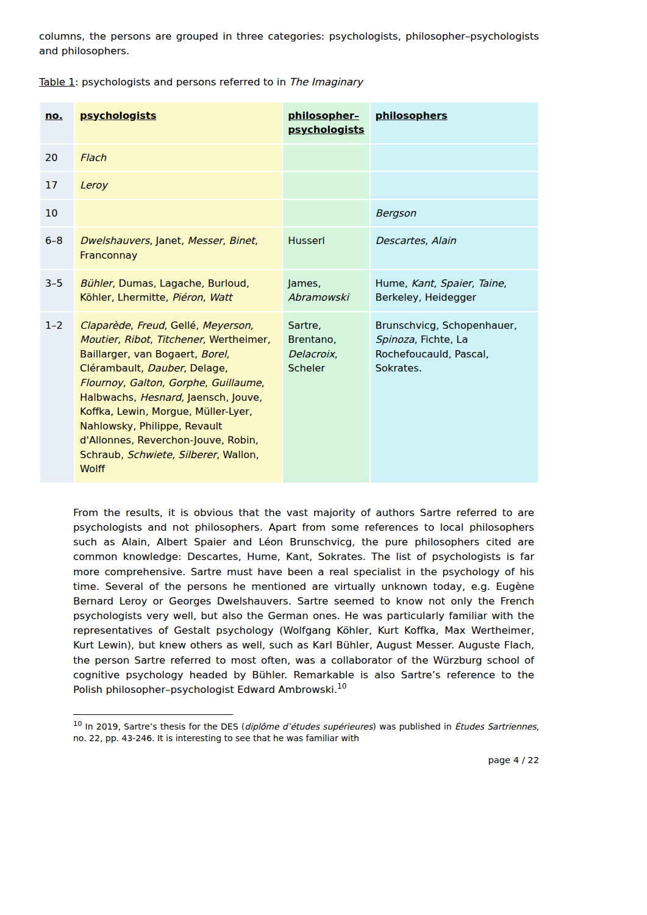columns, the persons are grouped in three categories: psychologists, philosopher–psychologists and philosophers.
Table 1: psychologists and persons referred to in The Imaginary
| no. | psychologists | philosopher–psychologists | philosophers |
| --- | --- | --- | --- |
| 20 | Flach | | |
| 17 | Leroy | | |
| 10 | | | Bergson |
| 6–8 | Dwelshauvers , Janet, Messer , Binet , Franconnay | Husserl | Descartes , Alain |
| 3–5 | Bühler , Dumas, Lagache, Burloud, Köhler, Lhermitte, Piéron , Watt | James, Abramowski | Hume, Kant , Spaier , Taine , Berkeley, Heidegger |
| 1–2 | Claparède , Freud , Gellé, Meyerson , Moutier , Ribot , Titchener , Wertheimer, Baillarger, van Bogaert, Borel , Clérambault, Dauber , Delage, Flournoy , Galton , Gorphe , Guillaume , Halbwachs, Hesnard , Jaensch, Jouve, Koffka, Lewin, Morgue, Müller-Lyer, Nahlowsky, Philippe, Revault d'Allonnes, Reverchon-Jouve, Robin, Schraub, Schwiete , Silberer , Wallon, Wolff | Sartre, Brentano, Delacroix , Scheler | Brunschvicg, Schopenhauer, Spinoza , Fichte, La Rochefoucauld, Pascal, Sokrates. |
From the results, it is obvious that the vast majority of authors Sartre referred to are psychologists and not philosophers. Apart from some references to local philosophers such as Alain, Albert Spaier and Léon Brunschvicg, the pure philosophers cited are common knowledge: Descartes, Hume, Kant, Sokrates. The list of psychologists is far more comprehensive. Sartre must have been a real specialist in the psychology of his time. Several of the persons he mentioned are virtually unknown today, e.g. Eugène Bernard Leroy or Georges Dwelshauvers. Sartre seemed to know not only the French psychologists very well, but also the German ones. He was particularly familiar with the representatives of Gestalt psychology (Wolfgang Köhler, Kurt Koffka, Max Wertheimer, Kurt Lewin), but knew others as well, such as Karl Bühler, August Messer. Auguste Flach, the person Sartre referred to most often, was a collaborator of the Würzburg school of cognitive psychology headed by Bühler. Remarkable is also Sartre’s reference to the Polish philosopher–psychologist Edward Ambrowski.10
10 In 2019, Sartre’s thesis for the DES (diplôme d’études supérieures) was published in Études Sartriennes, no. 22, pp. 43-246. It is interesting to see that he was familiar with
page 4 / 22